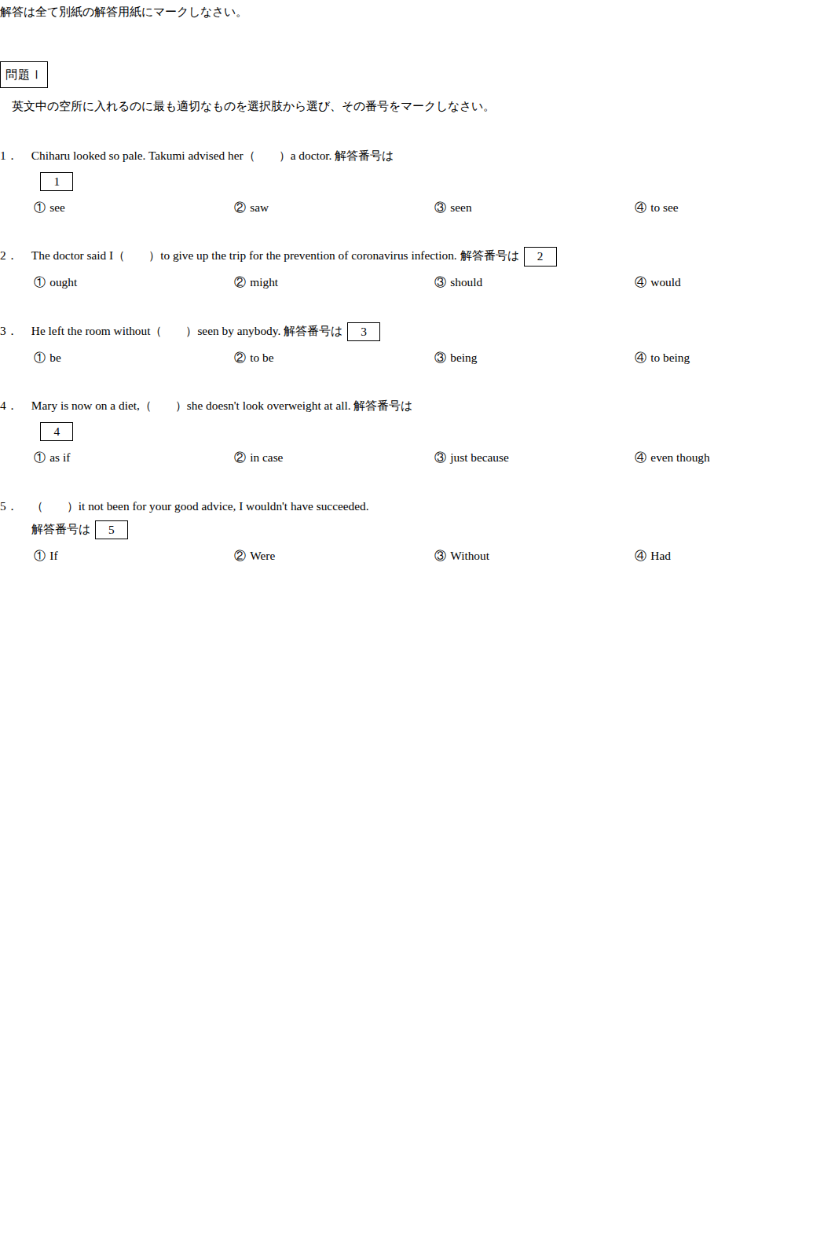解答は全て別紙の解答用紙にマークしなさい。
問題Ⅰ
英文中の空所に入れるのに最も適切なものを選択肢から選び、その番号をマークしなさい。
1．
Chiharu looked so pale. Takumi advised her（　　）a doctor. 解答番号は
1
①see
②saw
③seen
④to see
2．
The doctor said I（　　）to give up the trip for the prevention of coronavirus infection. 解答番号は 2
①ought
②might
③should
④would
3．
He left the room without（　　）seen by anybody. 解答番号は 3
①be
②to be
③being
④to being
4．
Mary is now on a diet,（　　）she doesn't look overweight at all. 解答番号は
4
①as if
②in case
③just because
④even though
5．
（　　）it not been for your good advice, I wouldn't have succeeded.
解答番号は 5
① If
② Were
③ Without
④ Had
- 2 -